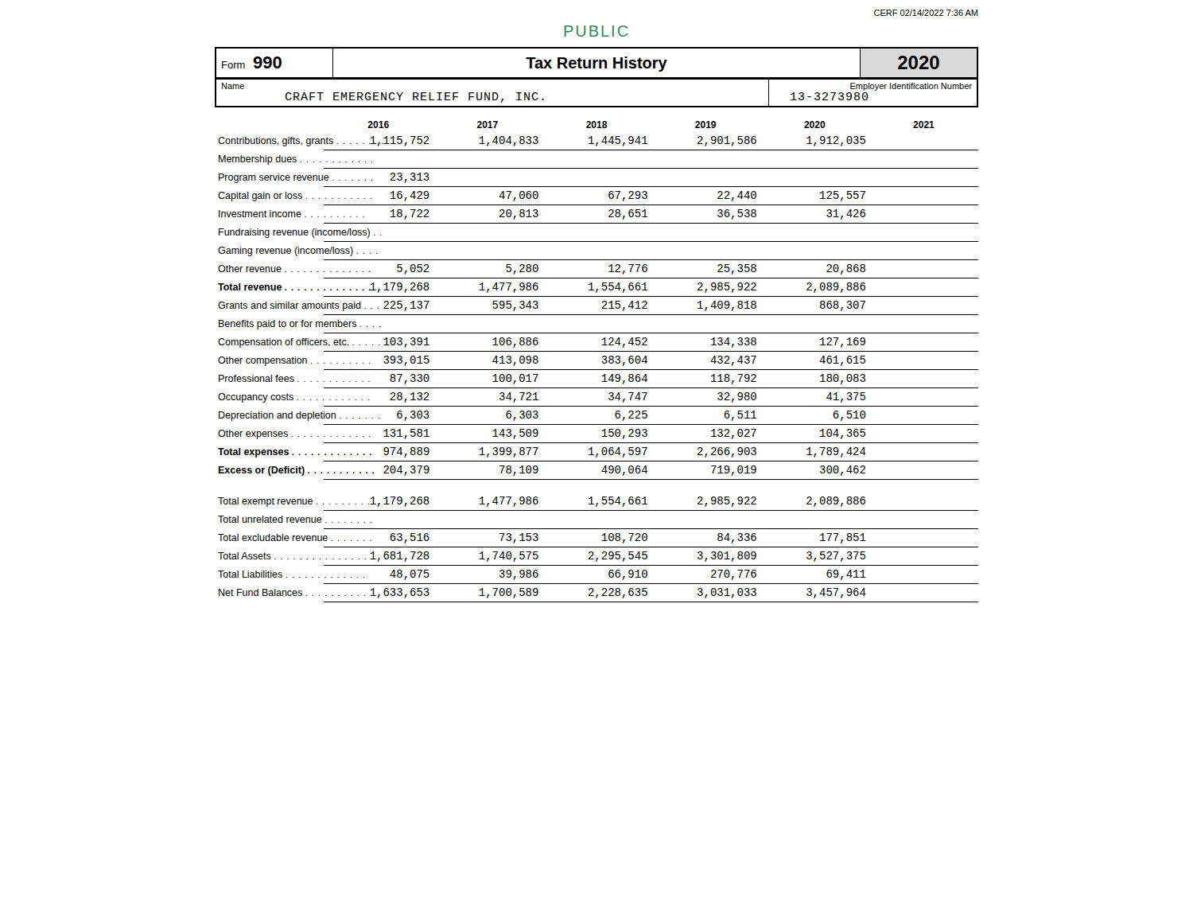CERF 02/14/2022 7:36 AM
PUBLIC
| Form 990 | Tax Return History | 2020 |
| Name CRAFT EMERGENCY RELIEF FUND, INC. | Employer Identification Number 13-3273980 |
| | 2016 | 2017 | 2018 | 2019 | 2020 | 2021 |
| --- | --- | --- | --- | --- | --- | --- |
| Contributions, gifts, grants . . . . . . . . | 1,115,752 | 1,404,833 | 1,445,941 | 2,901,586 | 1,912,035 | |
| Membership dues . . . . . . . . . . . . | | | | | | |
| Program service revenue . . . . . . . | 23,313 | | | | | |
| Capital gain or loss . . . . . . . . . . . | 16,429 | 47,060 | 67,293 | 22,440 | 125,557 | |
| Investment income . . . . . . . . . . | 18,722 | 20,813 | 28,651 | 36,538 | 31,426 | |
| Fundraising revenue (income/loss) . . | | | | | | |
| Gaming revenue (income/loss) . . . . | | | | | | |
| Other revenue . . . . . . . . . . . . . . | 5,052 | 5,280 | 12,776 | 25,358 | 20,868 | |
| Total revenue . . . . . . . . . . . . . . | 1,179,268 | 1,477,986 | 1,554,661 | 2,985,922 | 2,089,886 | |
| Grants and similar amounts paid . . . | 225,137 | 595,343 | 215,412 | 1,409,818 | 868,307 | |
| Benefits paid to or for members . . . . | | | | | | |
| Compensation of officers, etc. . . . . . | 103,391 | 106,886 | 124,452 | 134,338 | 127,169 | |
| Other compensation . . . . . . . . . . | 393,015 | 413,098 | 383,604 | 432,437 | 461,615 | |
| Professional fees . . . . . . . . . . . . | 87,330 | 100,017 | 149,864 | 118,792 | 180,083 | |
| Occupancy costs . . . . . . . . . . . . | 28,132 | 34,721 | 34,747 | 32,980 | 41,375 | |
| Depreciation and depletion . . . . . . . | 6,303 | 6,303 | 6,225 | 6,511 | 6,510 | |
| Other expenses . . . . . . . . . . . . . | 131,581 | 143,509 | 150,293 | 132,027 | 104,365 | |
| Total expenses . . . . . . . . . . . . . | 974,889 | 1,399,877 | 1,064,597 | 2,266,903 | 1,789,424 | |
| Excess or (Deficit) . . . . . . . . . . . | 204,379 | 78,109 | 490,064 | 719,019 | 300,462 | |
| Total exempt revenue . . . . . . . . . | 1,179,268 | 1,477,986 | 1,554,661 | 2,985,922 | 2,089,886 | |
| Total unrelated revenue . . . . . . . . | | | | | | |
| Total excludable revenue . . . . . . . | 63,516 | 73,153 | 108,720 | 84,336 | 177,851 | |
| Total Assets . . . . . . . . . . . . . . . | 1,681,728 | 1,740,575 | 2,295,545 | 3,301,809 | 3,527,375 | |
| Total Liabilities . . . . . . . . . . . . . | 48,075 | 39,986 | 66,910 | 270,776 | 69,411 | |
| Net Fund Balances . . . . . . . . . . | 1,633,653 | 1,700,589 | 2,228,635 | 3,031,033 | 3,457,964 | |